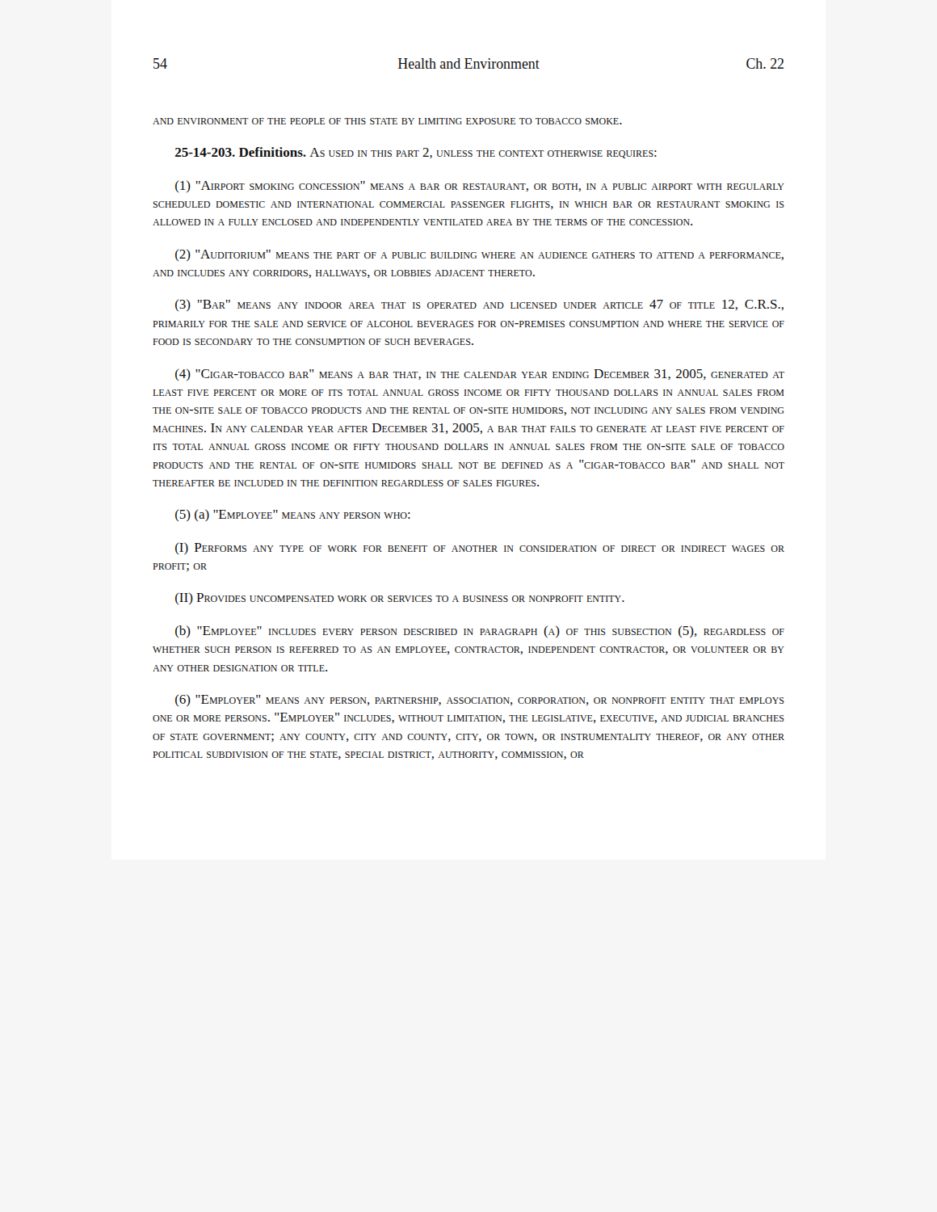54
Health and Environment
Ch. 22
and environment of the people of this state by limiting exposure to tobacco smoke.
25-14-203. Definitions. As used in this part 2, unless the context otherwise requires:
(1) "Airport smoking concession" means a bar or restaurant, or both, in a public airport with regularly scheduled domestic and international commercial passenger flights, in which bar or restaurant smoking is allowed in a fully enclosed and independently ventilated area by the terms of the concession.
(2) "Auditorium" means the part of a public building where an audience gathers to attend a performance, and includes any corridors, hallways, or lobbies adjacent thereto.
(3) "Bar" means any indoor area that is operated and licensed under article 47 of title 12, C.R.S., primarily for the sale and service of alcohol beverages for on-premises consumption and where the service of food is secondary to the consumption of such beverages.
(4) "Cigar-tobacco bar" means a bar that, in the calendar year ending December 31, 2005, generated at least five percent or more of its total annual gross income or fifty thousand dollars in annual sales from the on-site sale of tobacco products and the rental of on-site humidors, not including any sales from vending machines. In any calendar year after December 31, 2005, a bar that fails to generate at least five percent of its total annual gross income or fifty thousand dollars in annual sales from the on-site sale of tobacco products and the rental of on-site humidors shall not be defined as a "cigar-tobacco bar" and shall not thereafter be included in the definition regardless of sales figures.
(5) (a) "Employee" means any person who:
(I) Performs any type of work for benefit of another in consideration of direct or indirect wages or profit; or
(II) Provides uncompensated work or services to a business or nonprofit entity.
(b) "Employee" includes every person described in paragraph (a) of this subsection (5), regardless of whether such person is referred to as an employee, contractor, independent contractor, or volunteer or by any other designation or title.
(6) "Employer" means any person, partnership, association, corporation, or nonprofit entity that employs one or more persons. "Employer" includes, without limitation, the legislative, executive, and judicial branches of state government; any county, city and county, city, or town, or instrumentality thereof, or any other political subdivision of the state, special district, authority, commission, or